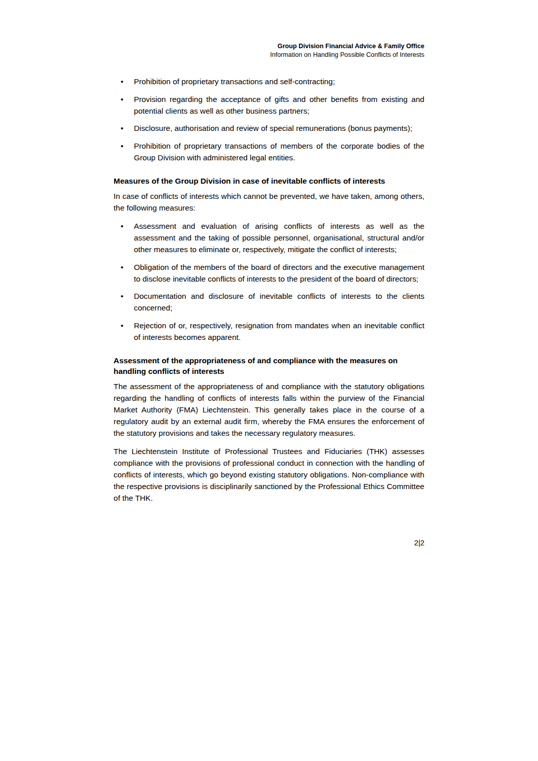Group Division Financial Advice & Family Office
Information on Handling Possible Conflicts of Interests
Prohibition of proprietary transactions and self-contracting;
Provision regarding the acceptance of gifts and other benefits from existing and potential clients as well as other business partners;
Disclosure, authorisation and review of special remunerations (bonus payments);
Prohibition of proprietary transactions of members of the corporate bodies of the Group Division with administered legal entities.
Measures of the Group Division in case of inevitable conflicts of interests
In case of conflicts of interests which cannot be prevented, we have taken, among others, the following measures:
Assessment and evaluation of arising conflicts of interests as well as the assessment and the taking of possible personnel, organisational, structural and/or other measures to eliminate or, respectively, mitigate the conflict of interests;
Obligation of the members of the board of directors and the executive management to disclose inevitable conflicts of interests to the president of the board of directors;
Documentation and disclosure of inevitable conflicts of interests to the clients concerned;
Rejection of or, respectively, resignation from mandates when an inevitable conflict of interests becomes apparent.
Assessment of the appropriateness of and compliance with the measures on handling conflicts of interests
The assessment of the appropriateness of and compliance with the statutory obligations regarding the handling of conflicts of interests falls within the purview of the Financial Market Authority (FMA) Liechtenstein. This generally takes place in the course of a regulatory audit by an external audit firm, whereby the FMA ensures the enforcement of the statutory provisions and takes the necessary regulatory measures.
The Liechtenstein Institute of Professional Trustees and Fiduciaries (THK) assesses compliance with the provisions of professional conduct in connection with the handling of conflicts of interests, which go beyond existing statutory obligations. Non-compliance with the respective provisions is disciplinarily sanctioned by the Professional Ethics Committee of the THK.
2|2